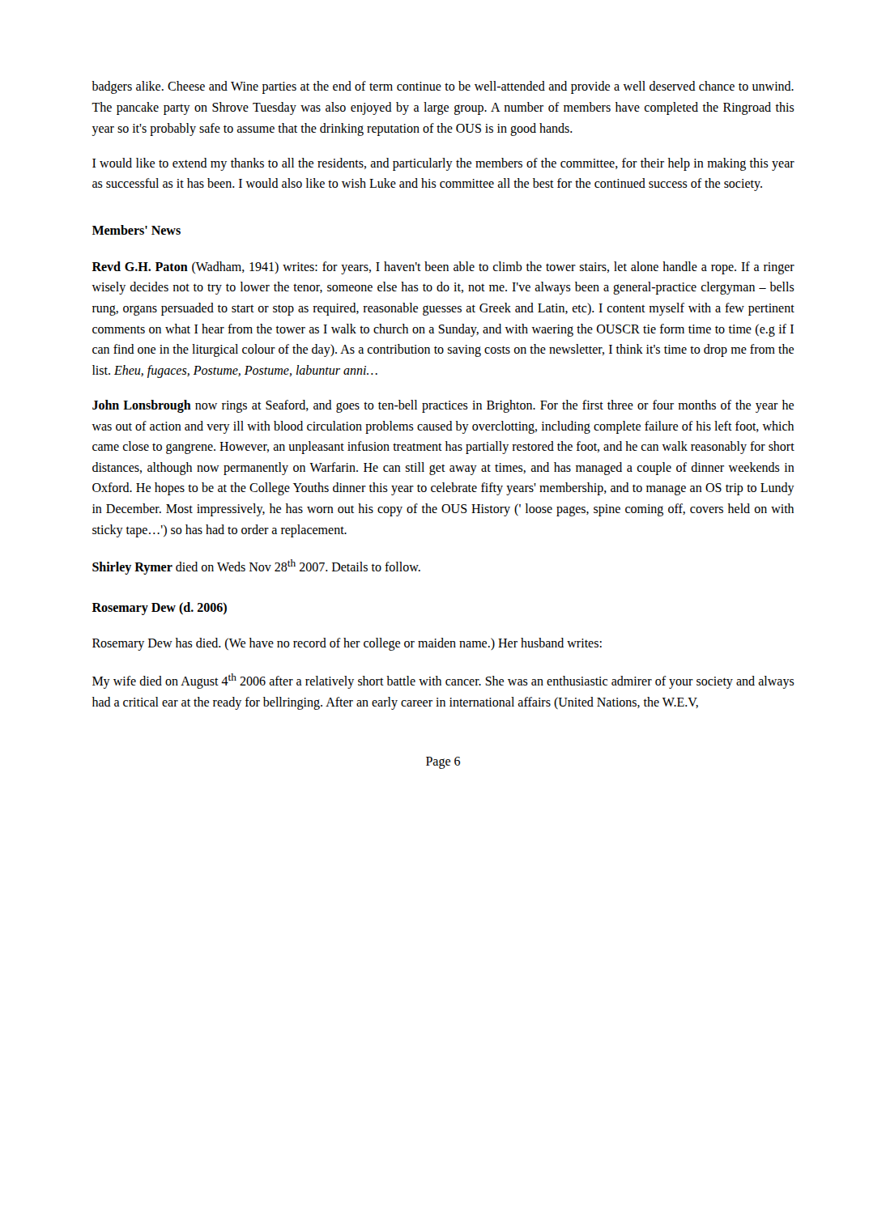badgers alike. Cheese and Wine parties at the end of term continue to be well-attended and provide a well deserved chance to unwind. The pancake party on Shrove Tuesday was also enjoyed by a large group. A number of members have completed the Ringroad this year so it's probably safe to assume that the drinking reputation of the OUS is in good hands.
I would like to extend my thanks to all the residents, and particularly the members of the committee, for their help in making this year as successful as it has been. I would also like to wish Luke and his committee all the best for the continued success of the society.
Members' News
Revd G.H. Paton (Wadham, 1941) writes: for years, I haven't been able to climb the tower stairs, let alone handle a rope. If a ringer wisely decides not to try to lower the tenor, someone else has to do it, not me. I've always been a general-practice clergyman – bells rung, organs persuaded to start or stop as required, reasonable guesses at Greek and Latin, etc). I content myself with a few pertinent comments on what I hear from the tower as I walk to church on a Sunday, and with waering the OUSCR tie form time to time (e.g if I can find one in the liturgical colour of the day). As a contribution to saving costs on the newsletter, I think it's time to drop me from the list. Eheu, fugaces, Postume, Postume, labuntur anni…
John Lonsbrough now rings at Seaford, and goes to ten-bell practices in Brighton. For the first three or four months of the year he was out of action and very ill with blood circulation problems caused by overclotting, including complete failure of his left foot, which came close to gangrene. However, an unpleasant infusion treatment has partially restored the foot, and he can walk reasonably for short distances, although now permanently on Warfarin. He can still get away at times, and has managed a couple of dinner weekends in Oxford. He hopes to be at the College Youths dinner this year to celebrate fifty years' membership, and to manage an OS trip to Lundy in December. Most impressively, he has worn out his copy of the OUS History (' loose pages, spine coming off, covers held on with sticky tape…') so has had to order a replacement.
Shirley Rymer died on Weds Nov 28th 2007. Details to follow.
Rosemary Dew (d. 2006)
Rosemary Dew has died. (We have no record of her college or maiden name.) Her husband writes:
My wife died on August 4th 2006 after a relatively short battle with cancer. She was an enthusiastic admirer of your society and always had a critical ear at the ready for bellringing. After an early career in international affairs (United Nations, the W.E.V,
Page 6